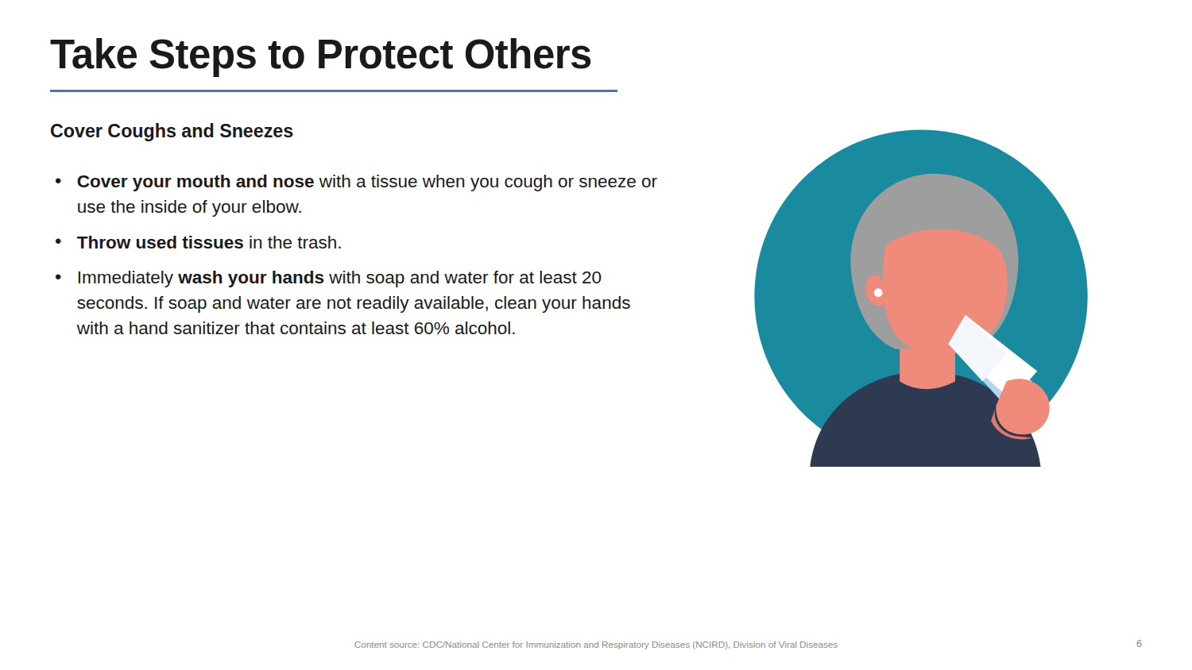Take Steps to Protect Others
Cover Coughs and Sneezes
Cover your mouth and nose with a tissue when you cough or sneeze or use the inside of your elbow.
Throw used tissues in the trash.
Immediately wash your hands with soap and water for at least 20 seconds. If soap and water are not readily available, clean your hands with a hand sanitizer that contains at least 60% alcohol.
Illustration of a person covering a cough or sneeze with a tissue A flat illustration inside a teal circle showing a person in profile holding a white tissue to their nose and mouth.
Content source: CDC/National Center for Immunization and Respiratory Diseases (NCIRD), Division of Viral Diseases
6